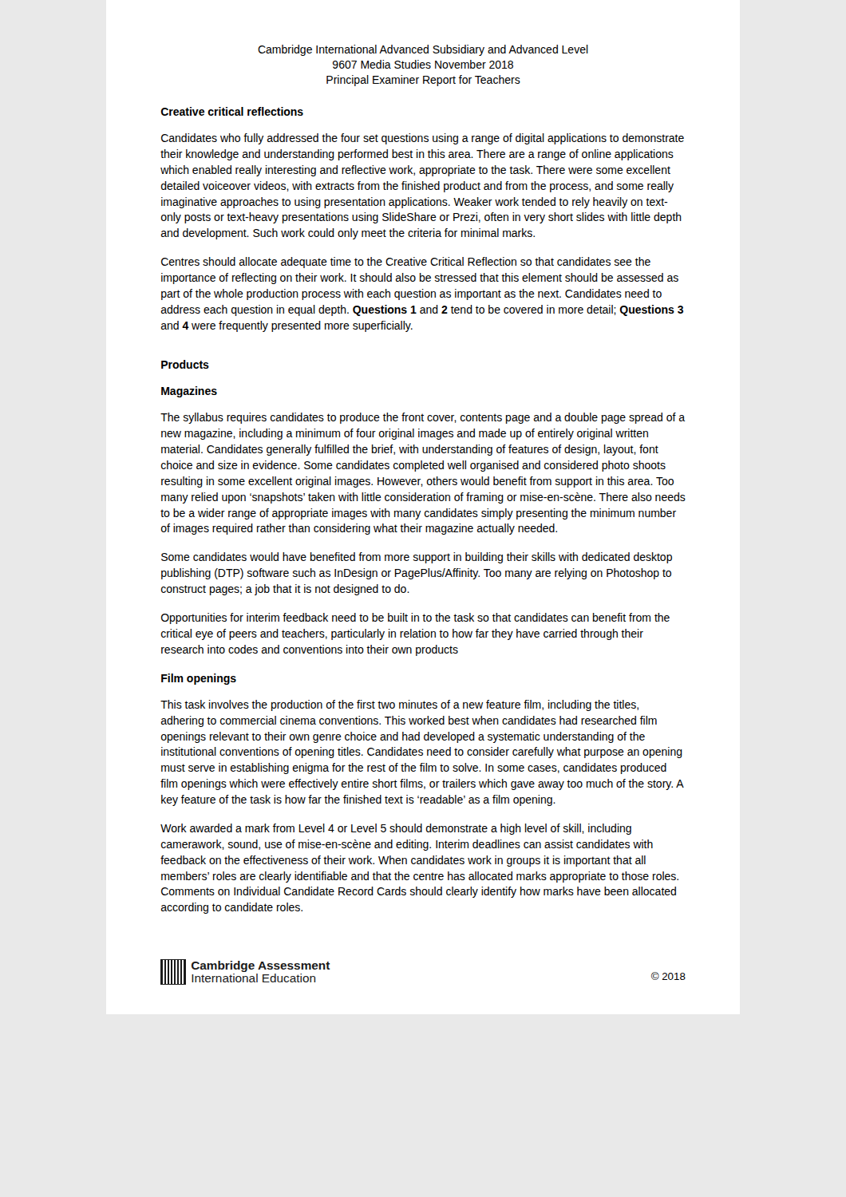Cambridge International Advanced Subsidiary and Advanced Level
9607 Media Studies November 2018
Principal Examiner Report for Teachers
Creative critical reflections
Candidates who fully addressed the four set questions using a range of digital applications to demonstrate their knowledge and understanding performed best in this area. There are a range of online applications which enabled really interesting and reflective work, appropriate to the task. There were some excellent detailed voiceover videos, with extracts from the finished product and from the process, and some really imaginative approaches to using presentation applications. Weaker work tended to rely heavily on text-only posts or text-heavy presentations using SlideShare or Prezi, often in very short slides with little depth and development. Such work could only meet the criteria for minimal marks.
Centres should allocate adequate time to the Creative Critical Reflection so that candidates see the importance of reflecting on their work. It should also be stressed that this element should be assessed as part of the whole production process with each question as important as the next. Candidates need to address each question in equal depth. Questions 1 and 2 tend to be covered in more detail; Questions 3 and 4 were frequently presented more superficially.
Products
Magazines
The syllabus requires candidates to produce the front cover, contents page and a double page spread of a new magazine, including a minimum of four original images and made up of entirely original written material. Candidates generally fulfilled the brief, with understanding of features of design, layout, font choice and size in evidence. Some candidates completed well organised and considered photo shoots resulting in some excellent original images. However, others would benefit from support in this area. Too many relied upon ‘snapshots’ taken with little consideration of framing or mise-en-scène. There also needs to be a wider range of appropriate images with many candidates simply presenting the minimum number of images required rather than considering what their magazine actually needed.
Some candidates would have benefited from more support in building their skills with dedicated desktop publishing (DTP) software such as InDesign or PagePlus/Affinity. Too many are relying on Photoshop to construct pages; a job that it is not designed to do.
Opportunities for interim feedback need to be built in to the task so that candidates can benefit from the critical eye of peers and teachers, particularly in relation to how far they have carried through their research into codes and conventions into their own products
Film openings
This task involves the production of the first two minutes of a new feature film, including the titles, adhering to commercial cinema conventions. This worked best when candidates had researched film openings relevant to their own genre choice and had developed a systematic understanding of the institutional conventions of opening titles. Candidates need to consider carefully what purpose an opening must serve in establishing enigma for the rest of the film to solve. In some cases, candidates produced film openings which were effectively entire short films, or trailers which gave away too much of the story. A key feature of the task is how far the finished text is ‘readable’ as a film opening.
Work awarded a mark from Level 4 or Level 5 should demonstrate a high level of skill, including camerawork, sound, use of mise-en-scène and editing. Interim deadlines can assist candidates with feedback on the effectiveness of their work. When candidates work in groups it is important that all members’ roles are clearly identifiable and that the centre has allocated marks appropriate to those roles. Comments on Individual Candidate Record Cards should clearly identify how marks have been allocated according to candidate roles.
Cambridge Assessment International Education
© 2018